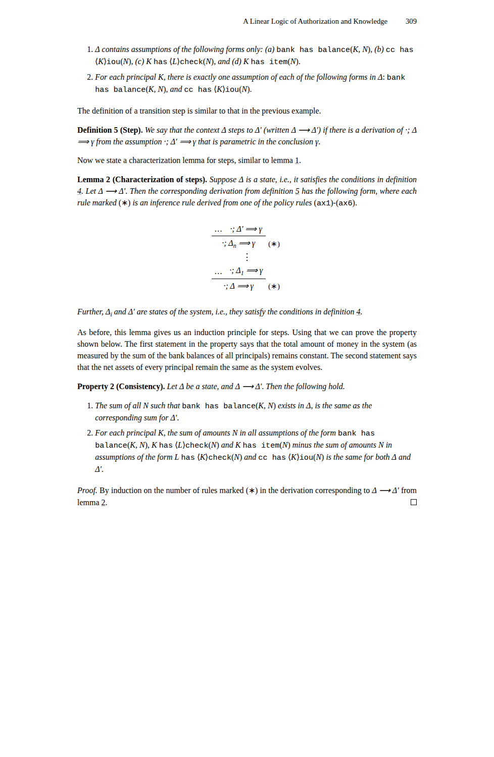A Linear Logic of Authorization and Knowledge 309
Δ contains assumptions of the following forms only: (a) bank has balance(K, N), (b) cc has ⟨K⟩iou(N), (c) K has ⟨L⟩check(N), and (d) K has item(N).
For each principal K, there is exactly one assumption of each of the following forms in Δ: bank has balance(K, N), and cc has ⟨K⟩iou(N).
The definition of a transition step is similar to that in the previous example.
Definition 5 (Step). We say that the context Δ steps to Δ′ (written Δ ⟶ Δ′) if there is a derivation of ·; Δ ⟹ γ from the assumption ·; Δ′ ⟹ γ that is parametric in the conclusion γ.
Now we state a characterization lemma for steps, similar to lemma 1.
Lemma 2 (Characterization of steps). Suppose Δ is a state, i.e., it satisfies the conditions in definition 4. Let Δ ⟶ Δ′. Then the corresponding derivation from definition 5 has the following form, where each rule marked (∗) is an inference rule derived from one of the policy rules (ax1)-(ax6).
| … | ·; Δ′ ⟹ γ | |
| ·; Δ n ⟹ γ | (∗) |
| ⋮ |
| … | ·; Δ 1 ⟹ γ | |
| ·; Δ ⟹ γ | (∗) |
Further, Δi and Δ′ are states of the system, i.e., they satisfy the conditions in definition 4.
As before, this lemma gives us an induction principle for steps. Using that we can prove the property shown below. The first statement in the property says that the total amount of money in the system (as measured by the sum of the bank balances of all principals) remains constant. The second statement says that the net assets of every principal remain the same as the system evolves.
Property 2 (Consistency). Let Δ be a state, and Δ ⟶ Δ′. Then the following hold.
The sum of all N such that bank has balance(K, N) exists in Δ, is the same as the corresponding sum for Δ′.
For each principal K, the sum of amounts N in all assumptions of the form bank has balance(K, N), K has ⟨L⟩check(N) and K has item(N) minus the sum of amounts N in assumptions of the form L has ⟨K⟩check(N) and cc has ⟨K⟩iou(N) is the same for both Δ and Δ′.
Proof. By induction on the number of rules marked (∗) in the derivation corresponding to Δ ⟶ Δ′ from lemma 2.